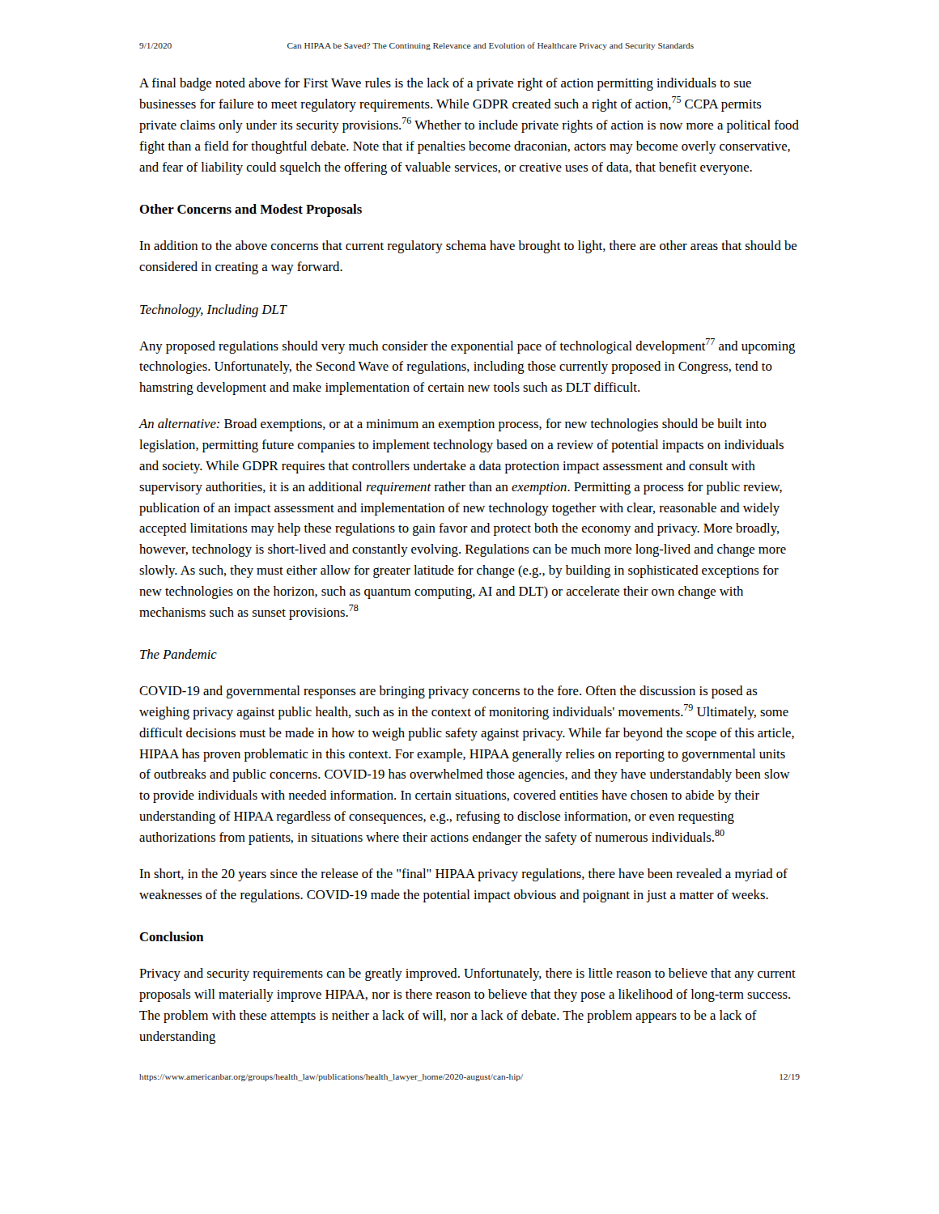9/1/2020 Can HIPAA be Saved? The Continuing Relevance and Evolution of Healthcare Privacy and Security Standards
A final badge noted above for First Wave rules is the lack of a private right of action permitting individuals to sue businesses for failure to meet regulatory requirements. While GDPR created such a right of action,75 CCPA permits private claims only under its security provisions.76 Whether to include private rights of action is now more a political food fight than a field for thoughtful debate. Note that if penalties become draconian, actors may become overly conservative, and fear of liability could squelch the offering of valuable services, or creative uses of data, that benefit everyone.
Other Concerns and Modest Proposals
In addition to the above concerns that current regulatory schema have brought to light, there are other areas that should be considered in creating a way forward.
Technology, Including DLT
Any proposed regulations should very much consider the exponential pace of technological development77 and upcoming technologies. Unfortunately, the Second Wave of regulations, including those currently proposed in Congress, tend to hamstring development and make implementation of certain new tools such as DLT difficult.
An alternative: Broad exemptions, or at a minimum an exemption process, for new technologies should be built into legislation, permitting future companies to implement technology based on a review of potential impacts on individuals and society. While GDPR requires that controllers undertake a data protection impact assessment and consult with supervisory authorities, it is an additional requirement rather than an exemption. Permitting a process for public review, publication of an impact assessment and implementation of new technology together with clear, reasonable and widely accepted limitations may help these regulations to gain favor and protect both the economy and privacy. More broadly, however, technology is short-lived and constantly evolving. Regulations can be much more long-lived and change more slowly. As such, they must either allow for greater latitude for change (e.g., by building in sophisticated exceptions for new technologies on the horizon, such as quantum computing, AI and DLT) or accelerate their own change with mechanisms such as sunset provisions.78
The Pandemic
COVID-19 and governmental responses are bringing privacy concerns to the fore. Often the discussion is posed as weighing privacy against public health, such as in the context of monitoring individuals' movements.79 Ultimately, some difficult decisions must be made in how to weigh public safety against privacy. While far beyond the scope of this article, HIPAA has proven problematic in this context. For example, HIPAA generally relies on reporting to governmental units of outbreaks and public concerns. COVID-19 has overwhelmed those agencies, and they have understandably been slow to provide individuals with needed information. In certain situations, covered entities have chosen to abide by their understanding of HIPAA regardless of consequences, e.g., refusing to disclose information, or even requesting authorizations from patients, in situations where their actions endanger the safety of numerous individuals.80
In short, in the 20 years since the release of the "final" HIPAA privacy regulations, there have been revealed a myriad of weaknesses of the regulations. COVID-19 made the potential impact obvious and poignant in just a matter of weeks.
Conclusion
Privacy and security requirements can be greatly improved. Unfortunately, there is little reason to believe that any current proposals will materially improve HIPAA, nor is there reason to believe that they pose a likelihood of long-term success. The problem with these attempts is neither a lack of will, nor a lack of debate. The problem appears to be a lack of understanding
https://www.americanbar.org/groups/health_law/publications/health_lawyer_home/2020-august/can-hip/ 12/19